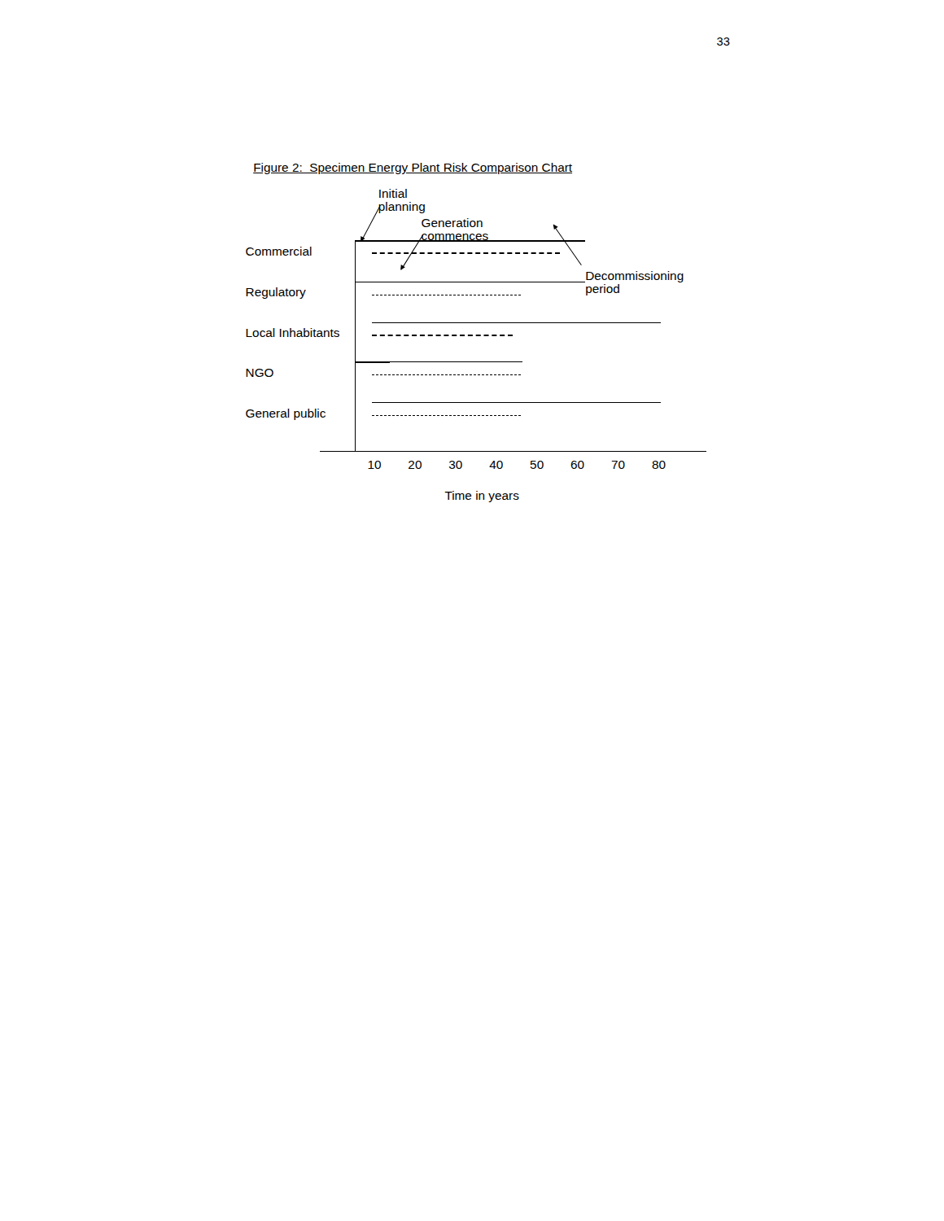33
Figure 2: Specimen Energy Plant Risk Comparison Chart
Initial
planning
Generation
commences
Decommissioning period
Commercial
Regulatory
Local Inhabitants
NGO
General public
10 20 30 40 50 60 70 80
Time in years